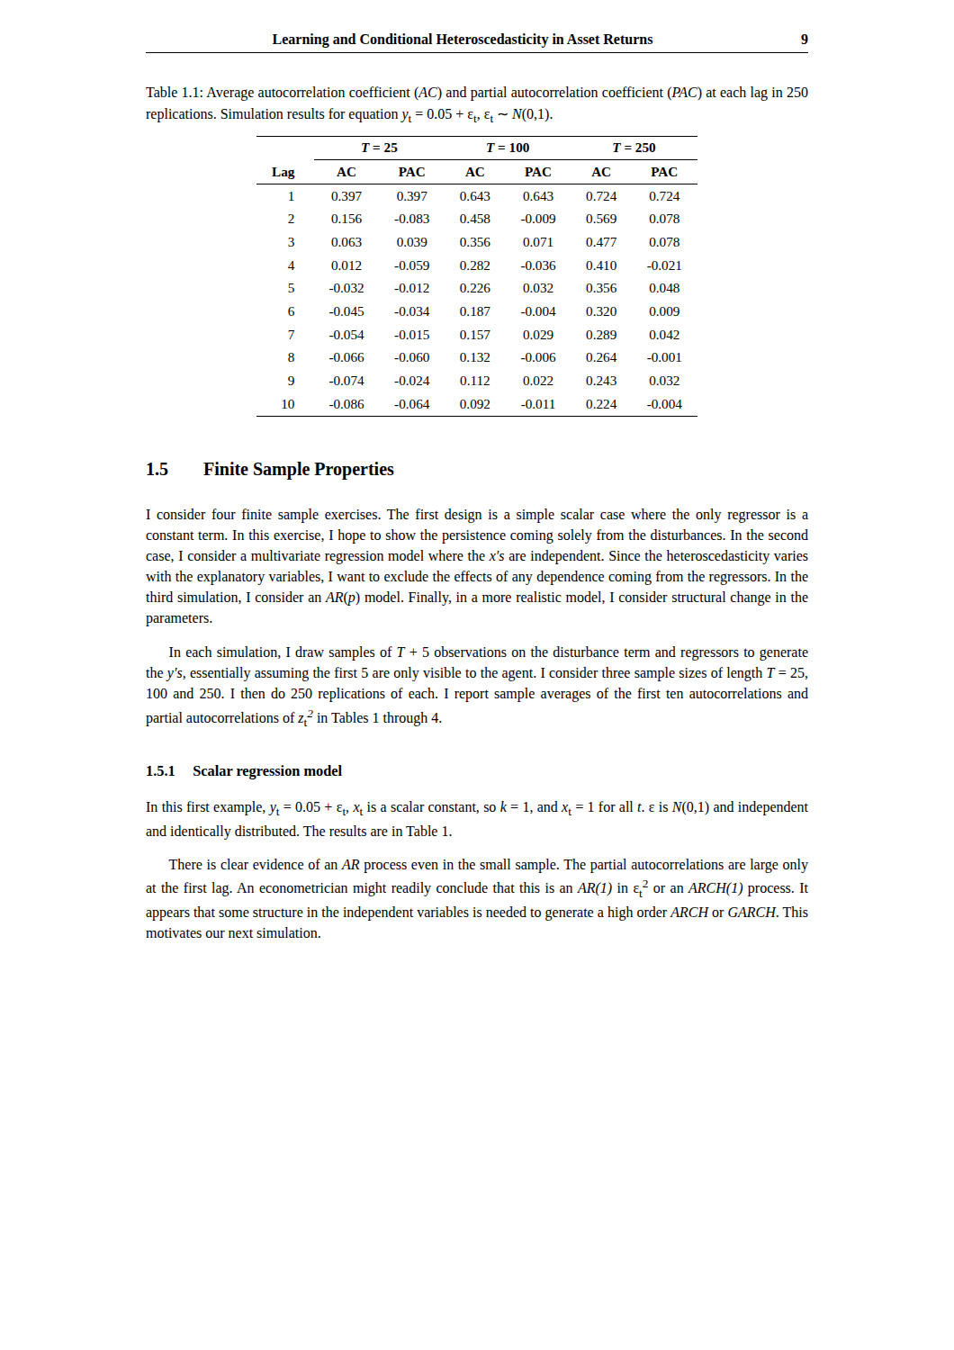Learning and Conditional Heteroscedasticity in Asset Returns 9
Table 1.1: Average autocorrelation coefficient (AC) and partial autocorrelation coefficient (PAC) at each lag in 250 replications. Simulation results for equation yt = 0.05 + εt, εt ∼ N(0,1).
| | T = 25 | T = 100 | T = 250 |
| Lag | AC | PAC | AC | PAC | AC | PAC |
| 1 | 0.397 | 0.397 | 0.643 | 0.643 | 0.724 | 0.724 |
| 2 | 0.156 | -0.083 | 0.458 | -0.009 | 0.569 | 0.078 |
| 3 | 0.063 | 0.039 | 0.356 | 0.071 | 0.477 | 0.078 |
| 4 | 0.012 | -0.059 | 0.282 | -0.036 | 0.410 | -0.021 |
| 5 | -0.032 | -0.012 | 0.226 | 0.032 | 0.356 | 0.048 |
| 6 | -0.045 | -0.034 | 0.187 | -0.004 | 0.320 | 0.009 |
| 7 | -0.054 | -0.015 | 0.157 | 0.029 | 0.289 | 0.042 |
| 8 | -0.066 | -0.060 | 0.132 | -0.006 | 0.264 | -0.001 |
| 9 | -0.074 | -0.024 | 0.112 | 0.022 | 0.243 | 0.032 |
| 10 | -0.086 | -0.064 | 0.092 | -0.011 | 0.224 | -0.004 |
1.5 Finite Sample Properties
I consider four finite sample exercises. The first design is a simple scalar case where the only regressor is a constant term. In this exercise, I hope to show the persistence coming solely from the disturbances. In the second case, I consider a multivariate regression model where the x′s are independent. Since the heteroscedasticity varies with the explanatory variables, I want to exclude the effects of any dependence coming from the regressors. In the third simulation, I consider an AR(p) model. Finally, in a more realistic model, I consider structural change in the parameters.
In each simulation, I draw samples of T + 5 observations on the disturbance term and regressors to generate the y′s, essentially assuming the first 5 are only visible to the agent. I consider three sample sizes of length T = 25, 100 and 250. I then do 250 replications of each. I report sample averages of the first ten autocorrelations and partial autocorrelations of zt2 in Tables 1 through 4.
1.5.1 Scalar regression model
In this first example, yt = 0.05 + εt, xt is a scalar constant, so k = 1, and xt = 1 for all t. ε is N(0,1) and independent and identically distributed. The results are in Table 1.
There is clear evidence of an AR process even in the small sample. The partial autocorrelations are large only at the first lag. An econometrician might readily conclude that this is an AR(1) in εt2 or an ARCH(1) process. It appears that some structure in the independent variables is needed to generate a high order ARCH or GARCH. This motivates our next simulation.